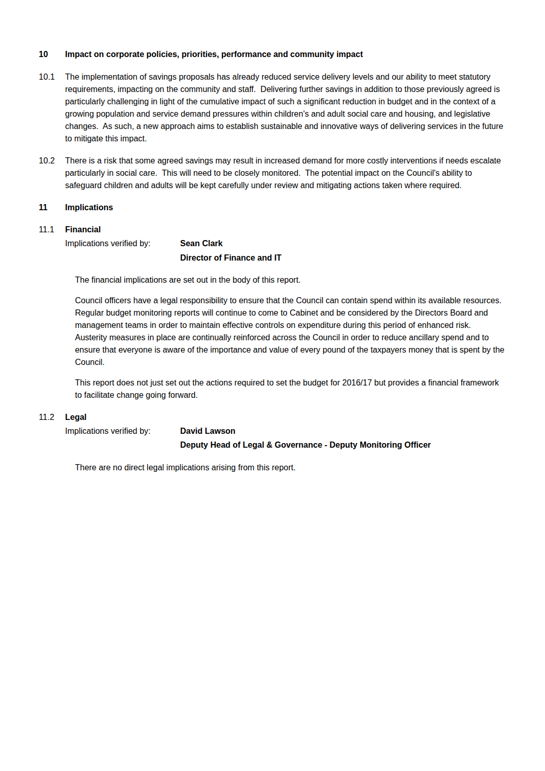10
Impact on corporate policies, priorities, performance and community impact
10.1
The implementation of savings proposals has already reduced service delivery levels and our ability to meet statutory requirements, impacting on the community and staff. Delivering further savings in addition to those previously agreed is particularly challenging in light of the cumulative impact of such a significant reduction in budget and in the context of a growing population and service demand pressures within children's and adult social care and housing, and legislative changes. As such, a new approach aims to establish sustainable and innovative ways of delivering services in the future to mitigate this impact.
10.2
There is a risk that some agreed savings may result in increased demand for more costly interventions if needs escalate particularly in social care. This will need to be closely monitored. The potential impact on the Council's ability to safeguard children and adults will be kept carefully under review and mitigating actions taken where required.
11
Implications
11.1
Financial
Implications verified by:
Sean Clark
Director of Finance and IT
The financial implications are set out in the body of this report.
Council officers have a legal responsibility to ensure that the Council can contain spend within its available resources. Regular budget monitoring reports will continue to come to Cabinet and be considered by the Directors Board and management teams in order to maintain effective controls on expenditure during this period of enhanced risk. Austerity measures in place are continually reinforced across the Council in order to reduce ancillary spend and to ensure that everyone is aware of the importance and value of every pound of the taxpayers money that is spent by the Council.
This report does not just set out the actions required to set the budget for 2016/17 but provides a financial framework to facilitate change going forward.
11.2
Legal
Implications verified by:
David Lawson
Deputy Head of Legal & Governance - Deputy Monitoring Officer
There are no direct legal implications arising from this report.